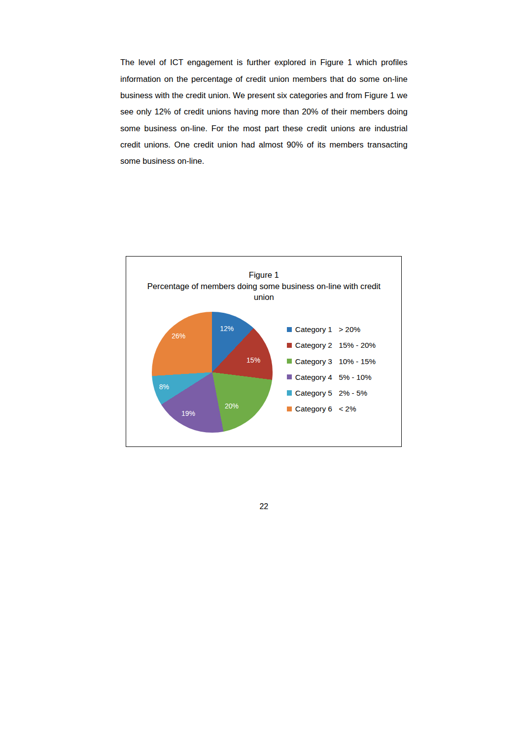The level of ICT engagement is further explored in Figure 1 which profiles information on the percentage of credit union members that do some on-line business with the credit union. We present six categories and from Figure 1 we see only 12% of credit unions having more than 20% of their members doing some business on-line. For the most part these credit unions are industrial credit unions. One credit union had almost 90% of its members transacting some business on-line.
Figure 1
Percentage of members doing some business on-line with credit union
12% 15% 20% 19% 8% 26%
Category 1> 20%
Category 215% - 20%
Category 310% - 15%
Category 45% - 10%
Category 52% - 5%
Category 6< 2%
22